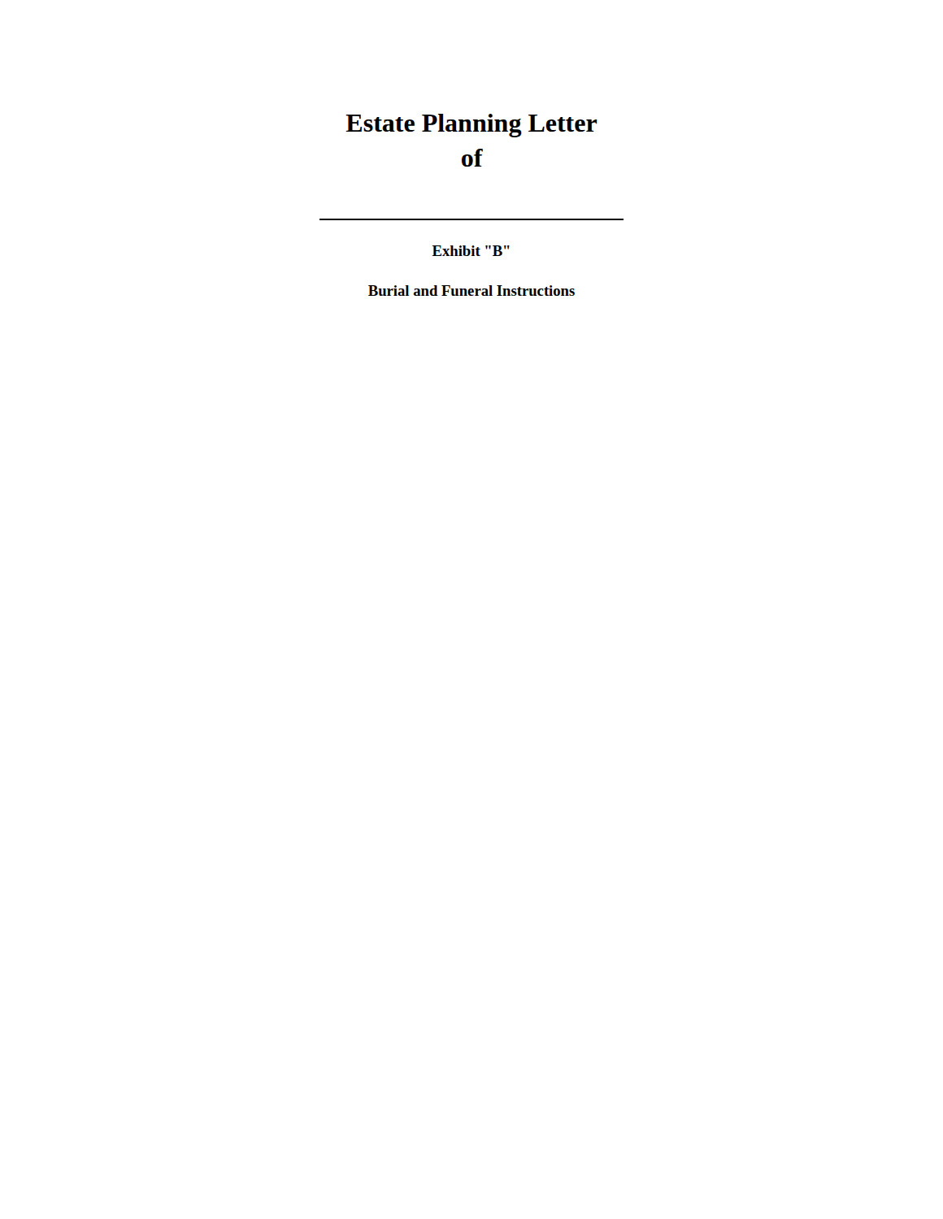Estate Planning Letter
of
Exhibit "B"
Burial and Funeral Instructions